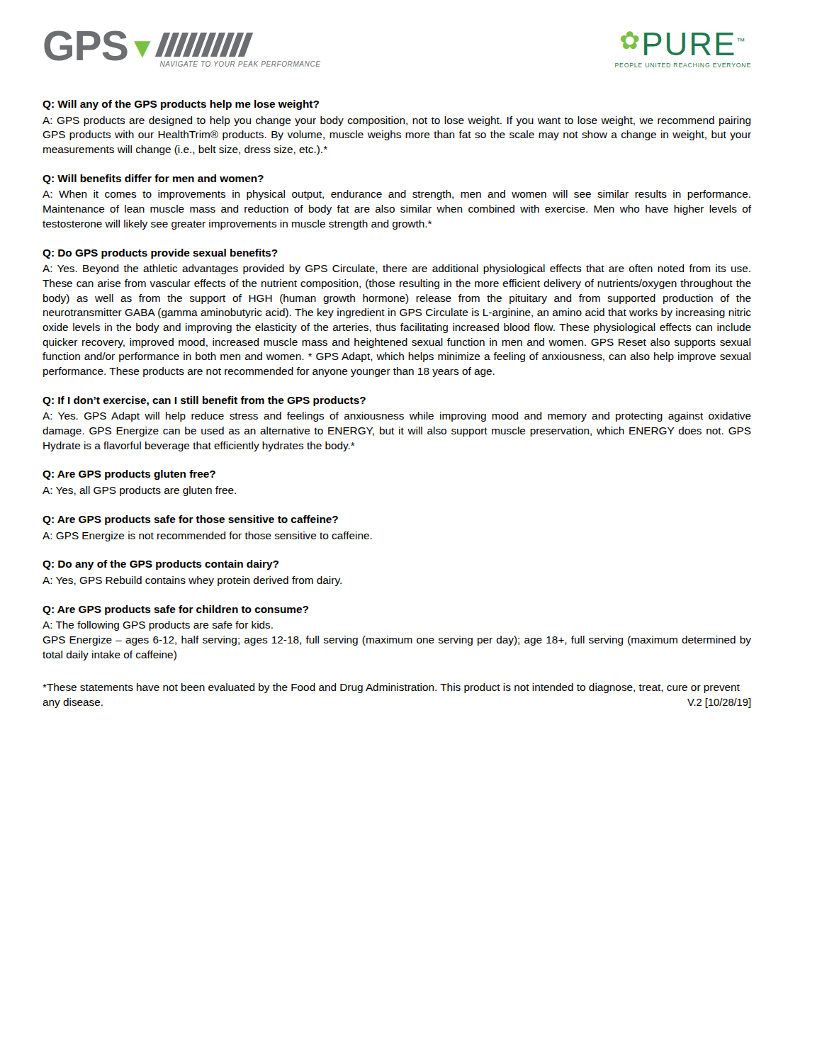GPS▼
NAVIGATE TO YOUR PEAK PERFORMANCE
✿PURE™
PEOPLE UNITED REACHING EVERYONE
Q: Will any of the GPS products help me lose weight?
A: GPS products are designed to help you change your body composition, not to lose weight. If you want to lose weight, we recommend pairing GPS products with our HealthTrim® products. By volume, muscle weighs more than fat so the scale may not show a change in weight, but your measurements will change (i.e., belt size, dress size, etc.).*
Q: Will benefits differ for men and women?
A: When it comes to improvements in physical output, endurance and strength, men and women will see similar results in performance. Maintenance of lean muscle mass and reduction of body fat are also similar when combined with exercise. Men who have higher levels of testosterone will likely see greater improvements in muscle strength and growth.*
Q: Do GPS products provide sexual benefits?
A: Yes. Beyond the athletic advantages provided by GPS Circulate, there are additional physiological effects that are often noted from its use. These can arise from vascular effects of the nutrient composition, (those resulting in the more efficient delivery of nutrients/oxygen throughout the body) as well as from the support of HGH (human growth hormone) release from the pituitary and from supported production of the neurotransmitter GABA (gamma aminobutyric acid). The key ingredient in GPS Circulate is L-arginine, an amino acid that works by increasing nitric oxide levels in the body and improving the elasticity of the arteries, thus facilitating increased blood flow. These physiological effects can include quicker recovery, improved mood, increased muscle mass and heightened sexual function in men and women. GPS Reset also supports sexual function and/or performance in both men and women. * GPS Adapt, which helps minimize a feeling of anxiousness, can also help improve sexual performance. These products are not recommended for anyone younger than 18 years of age.
Q: If I don’t exercise, can I still benefit from the GPS products?
A: Yes. GPS Adapt will help reduce stress and feelings of anxiousness while improving mood and memory and protecting against oxidative damage. GPS Energize can be used as an alternative to ENERGY, but it will also support muscle preservation, which ENERGY does not. GPS Hydrate is a flavorful beverage that efficiently hydrates the body.*
Q: Are GPS products gluten free?
A: Yes, all GPS products are gluten free.
Q: Are GPS products safe for those sensitive to caffeine?
A: GPS Energize is not recommended for those sensitive to caffeine.
Q: Do any of the GPS products contain dairy?
A: Yes, GPS Rebuild contains whey protein derived from dairy.
Q: Are GPS products safe for children to consume?
A: The following GPS products are safe for kids.
GPS Energize – ages 6-12, half serving; ages 12-18, full serving (maximum one serving per day); age 18+, full serving (maximum determined by total daily intake of caffeine)
*These statements have not been evaluated by the Food and Drug Administration. This product is not intended to diagnose, treat, cure or prevent any disease.
V.2 [10/28/19]